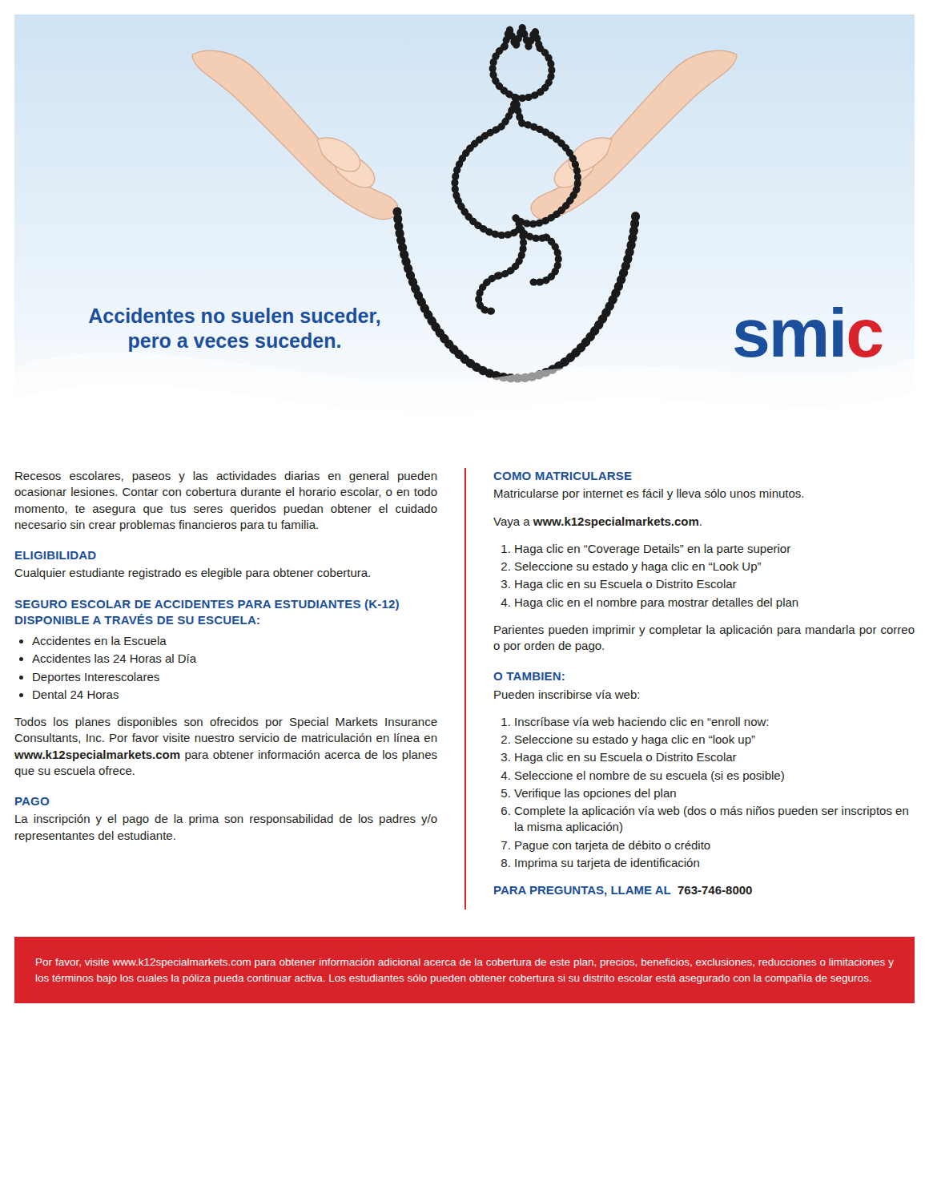Manos sosteniendo una cuerda de saltar que forma la silueta de un niño
Accidentes no suelen suceder,
pero a veces suceden.
smic
Recesos escolares, paseos y las actividades diarias en general pueden ocasionar lesiones. Contar con cobertura durante el horario escolar, o en todo momento, te asegura que tus seres queridos puedan obtener el cuidado necesario sin crear problemas financieros para tu familia.
Eligibilidad
Cualquier estudiante registrado es elegible para obtener cobertura.
Seguro escolar de accidentes para estudiantes (K-12) disponible a través de su escuela:
Accidentes en la Escuela
Accidentes las 24 Horas al Día
Deportes Interescolares
Dental 24 Horas
Todos los planes disponibles son ofrecidos por Special Markets Insurance Consultants, Inc. Por favor visite nuestro servicio de matriculación en línea en www.k12specialmarkets.com para obtener información acerca de los planes que su escuela ofrece.
Pago
La inscripción y el pago de la prima son responsabilidad de los padres y/o representantes del estudiante.
Como matricularse
Matricularse por internet es fácil y lleva sólo unos minutos.
Vaya a www.k12specialmarkets.com.
Haga clic en “Coverage Details” en la parte superior
Seleccione su estado y haga clic en “Look Up”
Haga clic en su Escuela o Distrito Escolar
Haga clic en el nombre para mostrar detalles del plan
Parientes pueden imprimir y completar la aplicación para mandarla por correo o por orden de pago.
O tambien:
Pueden inscribirse vía web:
Inscríbase vía web haciendo clic en “enroll now:
Seleccione su estado y haga clic en “look up”
Haga clic en su Escuela o Distrito Escolar
Seleccione el nombre de su escuela (si es posible)
Verifique las opciones del plan
Complete la aplicación vía web (dos o más niños pueden ser inscriptos en la misma aplicación)
Pague con tarjeta de débito o crédito
Imprima su tarjeta de identificación
PARA PREGUNTAS, LLAME AL 763-746-8000
Por favor, visite www.k12specialmarkets.com para obtener información adicional acerca de la cobertura de este plan, precios, beneficios, exclusiones, reducciones o limitaciones y los términos bajo los cuales la póliza pueda continuar activa. Los estudiantes sólo pueden obtener cobertura si su distrito escolar está asegurado con la compañía de seguros.